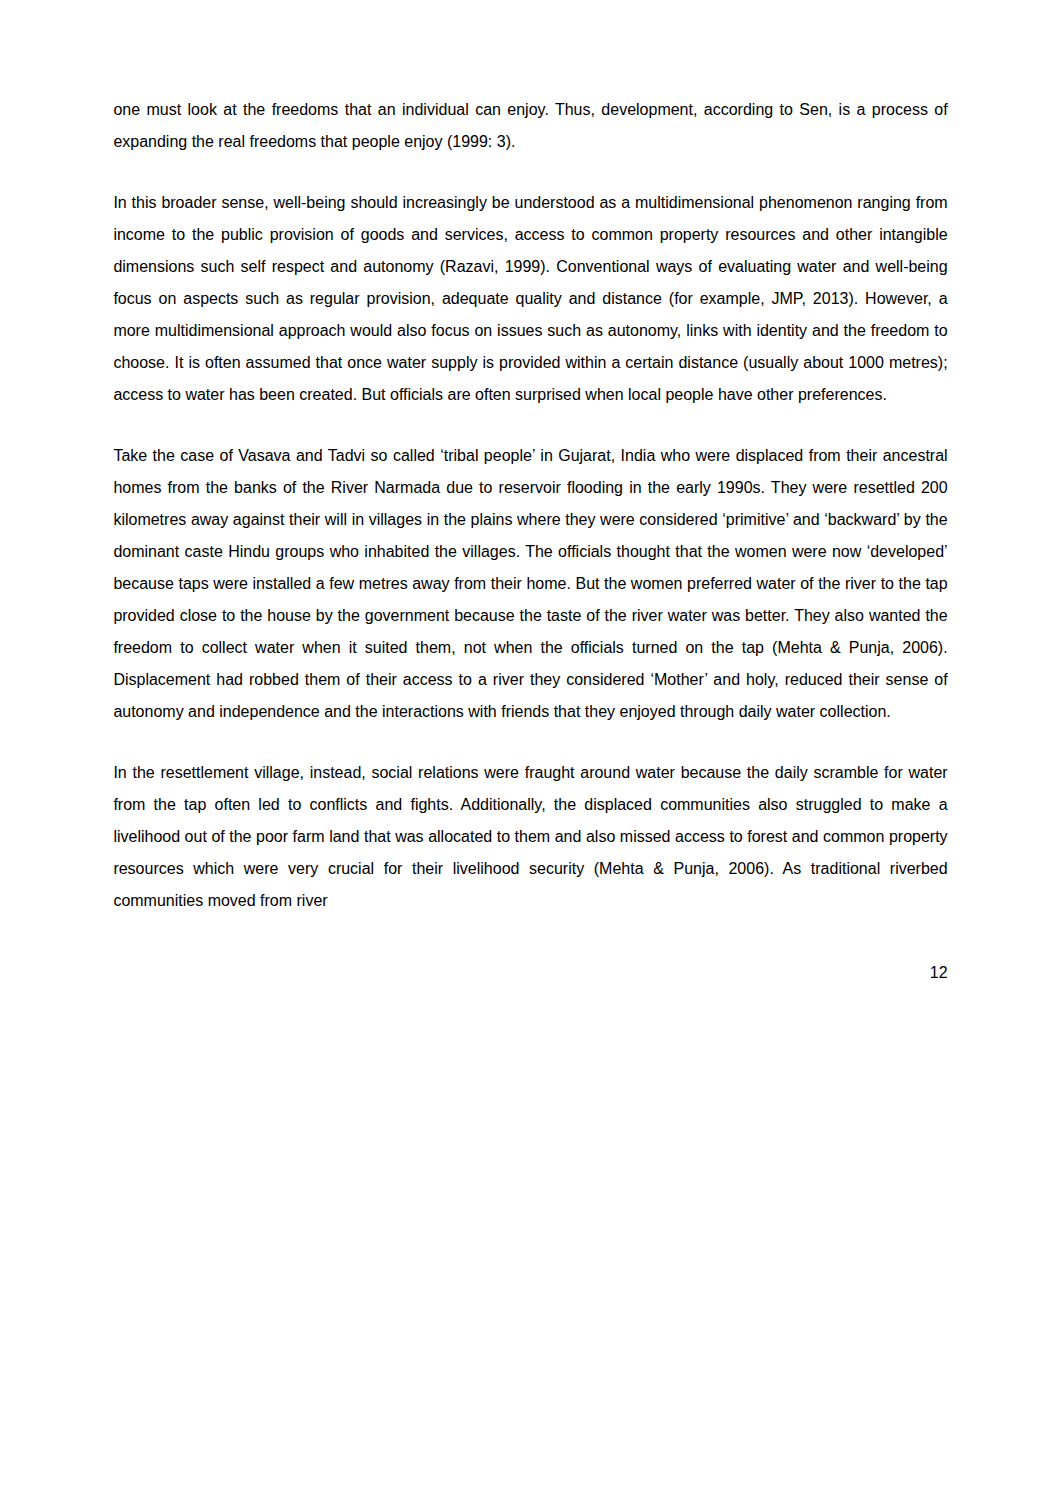one must look at the freedoms that an individual can enjoy. Thus, development, according to Sen, is a process of expanding the real freedoms that people enjoy (1999: 3).
In this broader sense, well-being should increasingly be understood as a multidimensional phenomenon ranging from income to the public provision of goods and services, access to common property resources and other intangible dimensions such self respect and autonomy (Razavi, 1999). Conventional ways of evaluating water and well-being focus on aspects such as regular provision, adequate quality and distance (for example, JMP, 2013). However, a more multidimensional approach would also focus on issues such as autonomy, links with identity and the freedom to choose. It is often assumed that once water supply is provided within a certain distance (usually about 1000 metres); access to water has been created. But officials are often surprised when local people have other preferences.
Take the case of Vasava and Tadvi so called ‘tribal people’ in Gujarat, India who were displaced from their ancestral homes from the banks of the River Narmada due to reservoir flooding in the early 1990s. They were resettled 200 kilometres away against their will in villages in the plains where they were considered ‘primitive’ and ‘backward’ by the dominant caste Hindu groups who inhabited the villages. The officials thought that the women were now ‘developed’ because taps were installed a few metres away from their home. But the women preferred water of the river to the tap provided close to the house by the government because the taste of the river water was better. They also wanted the freedom to collect water when it suited them, not when the officials turned on the tap (Mehta & Punja, 2006). Displacement had robbed them of their access to a river they considered ‘Mother’ and holy, reduced their sense of autonomy and independence and the interactions with friends that they enjoyed through daily water collection.
In the resettlement village, instead, social relations were fraught around water because the daily scramble for water from the tap often led to conflicts and fights. Additionally, the displaced communities also struggled to make a livelihood out of the poor farm land that was allocated to them and also missed access to forest and common property resources which were very crucial for their livelihood security (Mehta & Punja, 2006). As traditional riverbed communities moved from river
12